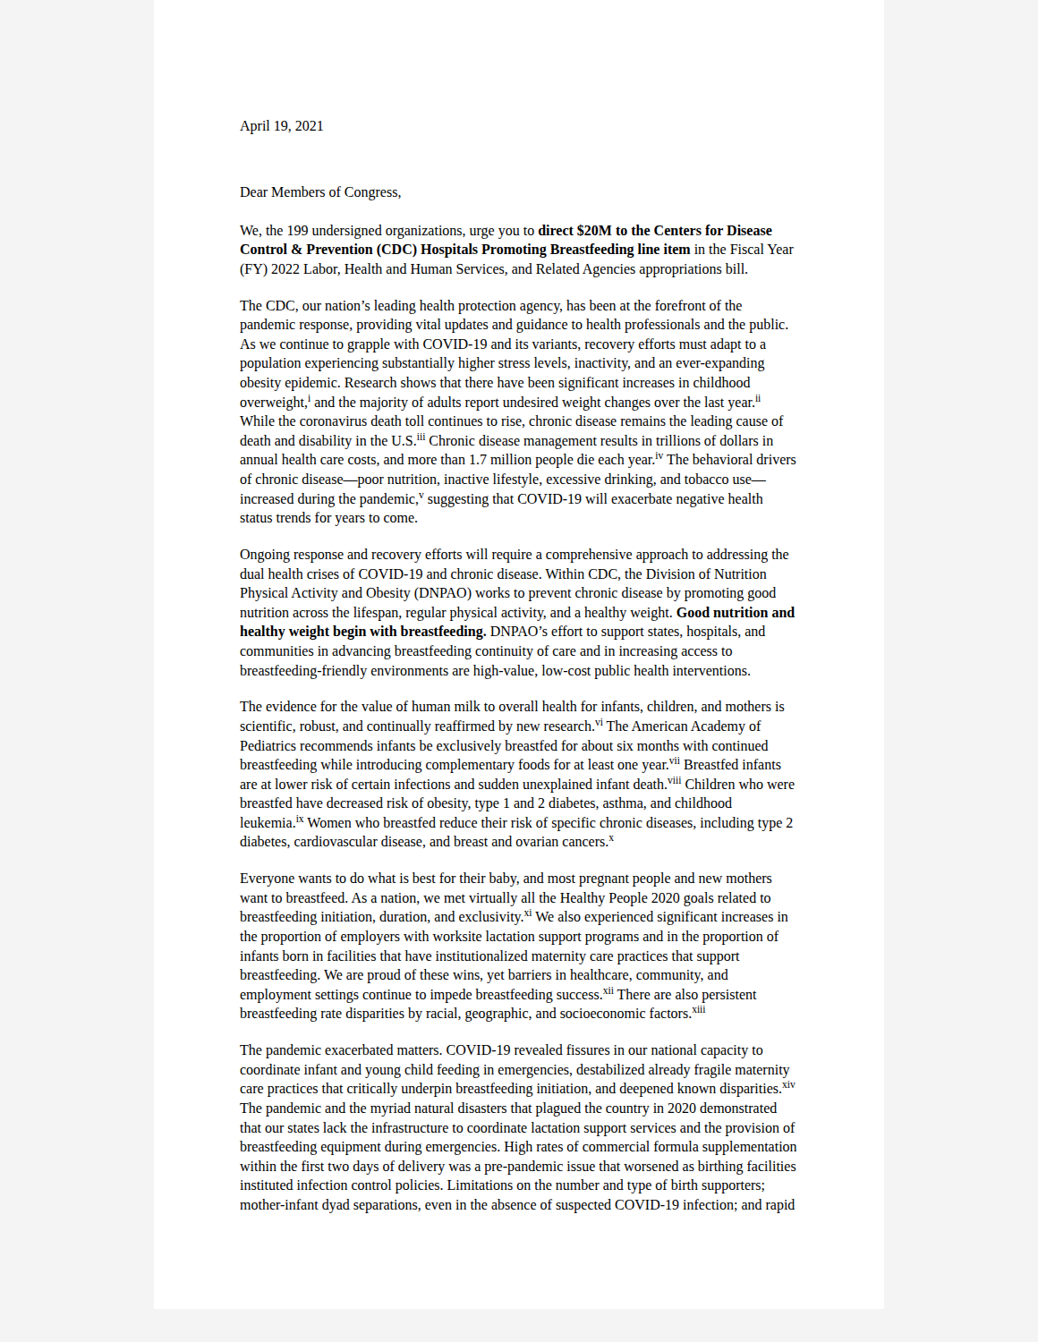April 19, 2021
Dear Members of Congress,
We, the 199 undersigned organizations, urge you to direct $20M to the Centers for Disease Control & Prevention (CDC) Hospitals Promoting Breastfeeding line item in the Fiscal Year (FY) 2022 Labor, Health and Human Services, and Related Agencies appropriations bill.
The CDC, our nation’s leading health protection agency, has been at the forefront of the pandemic response, providing vital updates and guidance to health professionals and the public. As we continue to grapple with COVID-19 and its variants, recovery efforts must adapt to a population experiencing substantially higher stress levels, inactivity, and an ever-expanding obesity epidemic. Research shows that there have been significant increases in childhood overweight,i and the majority of adults report undesired weight changes over the last year.ii While the coronavirus death toll continues to rise, chronic disease remains the leading cause of death and disability in the U.S.iii Chronic disease management results in trillions of dollars in annual health care costs, and more than 1.7 million people die each year.iv The behavioral drivers of chronic disease—poor nutrition, inactive lifestyle, excessive drinking, and tobacco use—increased during the pandemic,v suggesting that COVID-19 will exacerbate negative health status trends for years to come.
Ongoing response and recovery efforts will require a comprehensive approach to addressing the dual health crises of COVID-19 and chronic disease. Within CDC, the Division of Nutrition Physical Activity and Obesity (DNPAO) works to prevent chronic disease by promoting good nutrition across the lifespan, regular physical activity, and a healthy weight. Good nutrition and healthy weight begin with breastfeeding. DNPAO’s effort to support states, hospitals, and communities in advancing breastfeeding continuity of care and in increasing access to breastfeeding-friendly environments are high-value, low-cost public health interventions.
The evidence for the value of human milk to overall health for infants, children, and mothers is scientific, robust, and continually reaffirmed by new research.vi The American Academy of Pediatrics recommends infants be exclusively breastfed for about six months with continued breastfeeding while introducing complementary foods for at least one year.vii Breastfed infants are at lower risk of certain infections and sudden unexplained infant death.viii Children who were breastfed have decreased risk of obesity, type 1 and 2 diabetes, asthma, and childhood leukemia.ix Women who breastfed reduce their risk of specific chronic diseases, including type 2 diabetes, cardiovascular disease, and breast and ovarian cancers.x
Everyone wants to do what is best for their baby, and most pregnant people and new mothers want to breastfeed. As a nation, we met virtually all the Healthy People 2020 goals related to breastfeeding initiation, duration, and exclusivity.xi We also experienced significant increases in the proportion of employers with worksite lactation support programs and in the proportion of infants born in facilities that have institutionalized maternity care practices that support breastfeeding. We are proud of these wins, yet barriers in healthcare, community, and employment settings continue to impede breastfeeding success.xii There are also persistent breastfeeding rate disparities by racial, geographic, and socioeconomic factors.xiii
The pandemic exacerbated matters. COVID-19 revealed fissures in our national capacity to coordinate infant and young child feeding in emergencies, destabilized already fragile maternity care practices that critically underpin breastfeeding initiation, and deepened known disparities.xiv The pandemic and the myriad natural disasters that plagued the country in 2020 demonstrated that our states lack the infrastructure to coordinate lactation support services and the provision of breastfeeding equipment during emergencies. High rates of commercial formula supplementation within the first two days of delivery was a pre-pandemic issue that worsened as birthing facilities instituted infection control policies. Limitations on the number and type of birth supporters; mother-infant dyad separations, even in the absence of suspected COVID-19 infection; and rapid